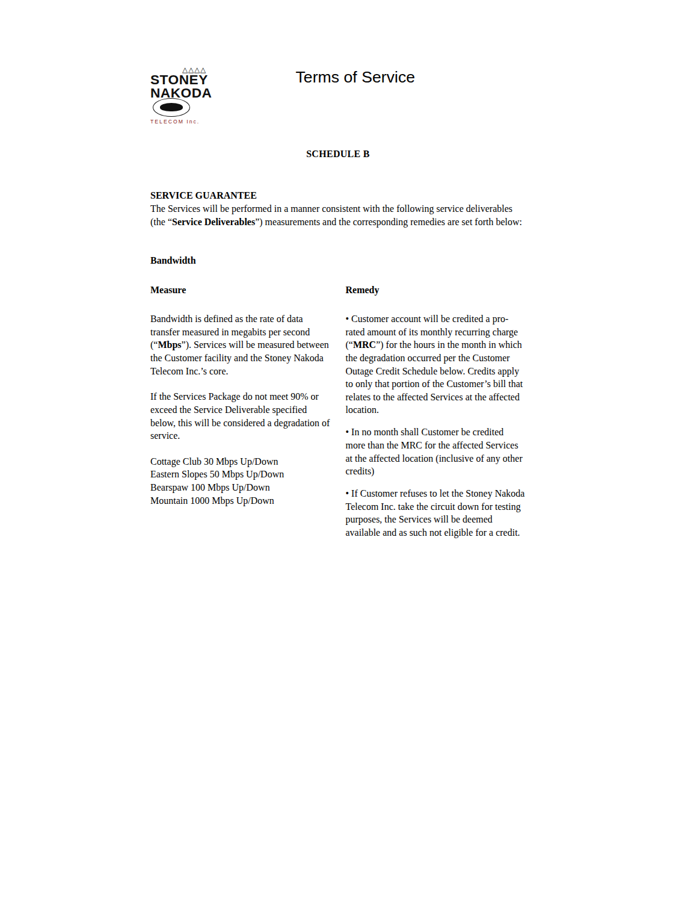△△△△
STONEYNAKODA
TELECOM Inc.
Terms of Service
SCHEDULE B
SERVICE GUARANTEE
The Services will be performed in a manner consistent with the following service deliverables (the “Service Deliverables”) measurements and the corresponding remedies are set forth below:
Bandwidth
| Measure | | Remedy |
| --- | --- | --- |
| Bandwidth is defined as the rate of data transfer measured in megabits per second (“ Mbps ”). Services will be measured between the Customer facility and the Stoney Nakoda Telecom Inc.’s core. If the Services Package do not meet 90% or exceed the Service Deliverable specified below, this will be considered a degradation of service. Cottage Club 30 Mbps Up/Down Eastern Slopes 50 Mbps Up/Down Bearspaw 100 Mbps Up/Down Mountain 1000 Mbps Up/Down | | Customer account will be credited a pro-rated amount of its monthly recurring charge (“ MRC ”) for the hours in the month in which the degradation occurred per the Customer Outage Credit Schedule below. Credits apply to only that portion of the Customer’s bill that relates to the affected Services at the affected location. In no month shall Customer be credited more than the MRC for the affected Services at the affected location (inclusive of any other credits) If Customer refuses to let the Stoney Nakoda Telecom Inc. take the circuit down for testing purposes, the Services will be deemed available and as such not eligible for a credit. |